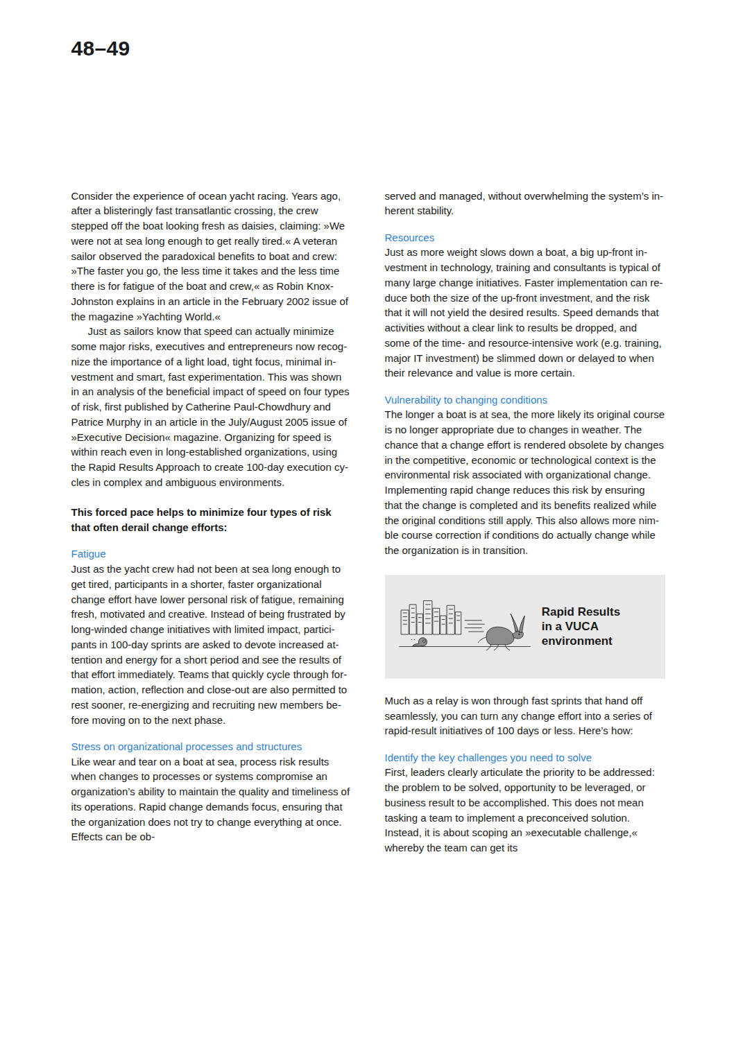48–49
Consider the experience of ocean yacht racing. Years ago, after a blisteringly fast transatlantic crossing, the crew stepped off the boat looking fresh as daisies, claiming: »We were not at sea long enough to get really tired.« A veteran sailor observed the paradoxical benefits to boat and crew: »The faster you go, the less time it takes and the less time there is for fatigue of the boat and crew,« as Robin Knox-Johnston explains in an article in the February 2002 issue of the magazine »Yachting World.«
Just as sailors know that speed can actually minimize some major risks, executives and entrepreneurs now recognize the importance of a light load, tight focus, minimal investment and smart, fast experimentation. This was shown in an analysis of the beneficial impact of speed on four types of risk, first published by Catherine Paul-Chowdhury and Patrice Murphy in an article in the July/August 2005 issue of »Executive Decision« magazine. Organizing for speed is within reach even in long-established organizations, using the Rapid Results Approach to create 100-day execution cycles in complex and ambiguous environments.
This forced pace helps to minimize four types of risk that often derail change efforts:
Fatigue
Just as the yacht crew had not been at sea long enough to get tired, participants in a shorter, faster organizational change effort have lower personal risk of fatigue, remaining fresh, motivated and creative. Instead of being frustrated by long-winded change initiatives with limited impact, participants in 100-day sprints are asked to devote increased attention and energy for a short period and see the results of that effort immediately. Teams that quickly cycle through formation, action, reflection and close-out are also permitted to rest sooner, re-energizing and recruiting new members before moving on to the next phase.
Stress on organizational processes and structures
Like wear and tear on a boat at sea, process risk results when changes to processes or systems compromise an organization’s ability to maintain the quality and timeliness of its operations. Rapid change demands focus, ensuring that the organization does not try to change everything at once. Effects can be ob-
served and managed, without overwhelming the system’s inherent stability.
Resources
Just as more weight slows down a boat, a big up-front investment in technology, training and consultants is typical of many large change initiatives. Faster implementation can reduce both the size of the up-front investment, and the risk that it will not yield the desired results. Speed demands that activities without a clear link to results be dropped, and some of the time- and resource-intensive work (e.g. training, major IT investment) be slimmed down or delayed to when their relevance and value is more certain.
Vulnerability to changing conditions
The longer a boat is at sea, the more likely its original course is no longer appropriate due to changes in weather. The chance that a change effort is rendered obsolete by changes in the competitive, economic or technological context is the environmental risk associated with organizational change. Implementing rapid change reduces this risk by ensuring that the change is completed and its benefits realized while the original conditions still apply. This also allows more nimble course correction if conditions do actually change while the organization is in transition.
Rapid Results
in a VUCA
environment
Much as a relay is won through fast sprints that hand off seamlessly, you can turn any change effort into a series of rapid-result initiatives of 100 days or less. Here’s how:
Identify the key challenges you need to solve
First, leaders clearly articulate the priority to be addressed: the problem to be solved, opportunity to be leveraged, or business result to be accomplished. This does not mean tasking a team to implement a preconceived solution. Instead, it is about scoping an »executable challenge,« whereby the team can get its